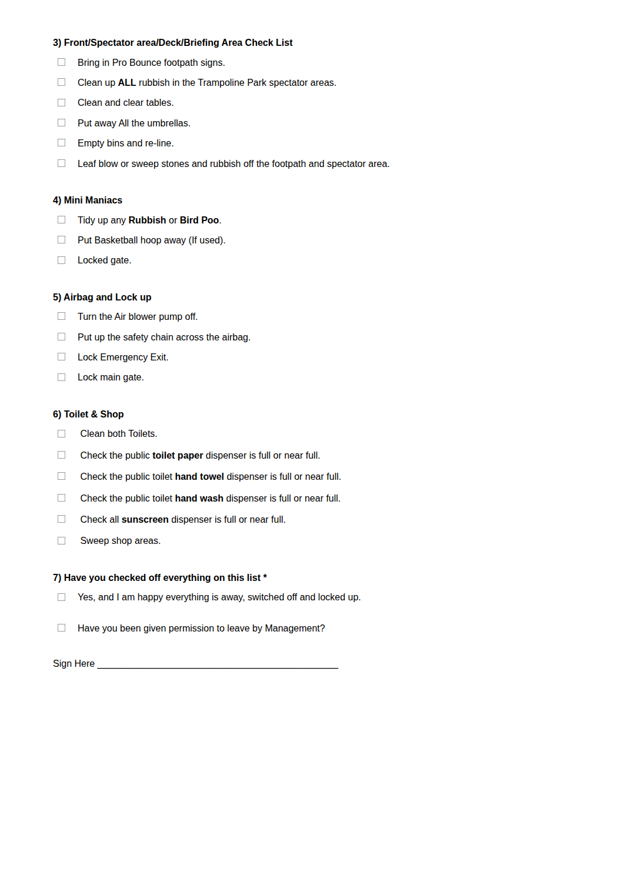3) Front/Spectator area/Deck/Briefing Area Check List
Bring in Pro Bounce footpath signs.
Clean up ALL rubbish in the Trampoline Park spectator areas.
Clean and clear tables.
Put away All the umbrellas.
Empty bins and re-line.
Leaf blow or sweep stones and rubbish off the footpath and spectator area.
4) Mini Maniacs
Tidy up any Rubbish or Bird Poo.
Put Basketball hoop away (If used).
Locked gate.
5) Airbag and Lock up
Turn the Air blower pump off.
Put up the safety chain across the airbag.
Lock Emergency Exit.
Lock main gate.
6) Toilet & Shop
Clean both Toilets.
Check the public toilet paper dispenser is full or near full.
Check the public toilet hand towel dispenser is full or near full.
Check the public toilet hand wash dispenser is full or near full.
Check all sunscreen dispenser is full or near full.
Sweep shop areas.
7) Have you checked off everything on this list *
Yes, and I am happy everything is away, switched off and locked up.
Have you been given permission to leave by Management?
Sign Here ______________________________________________